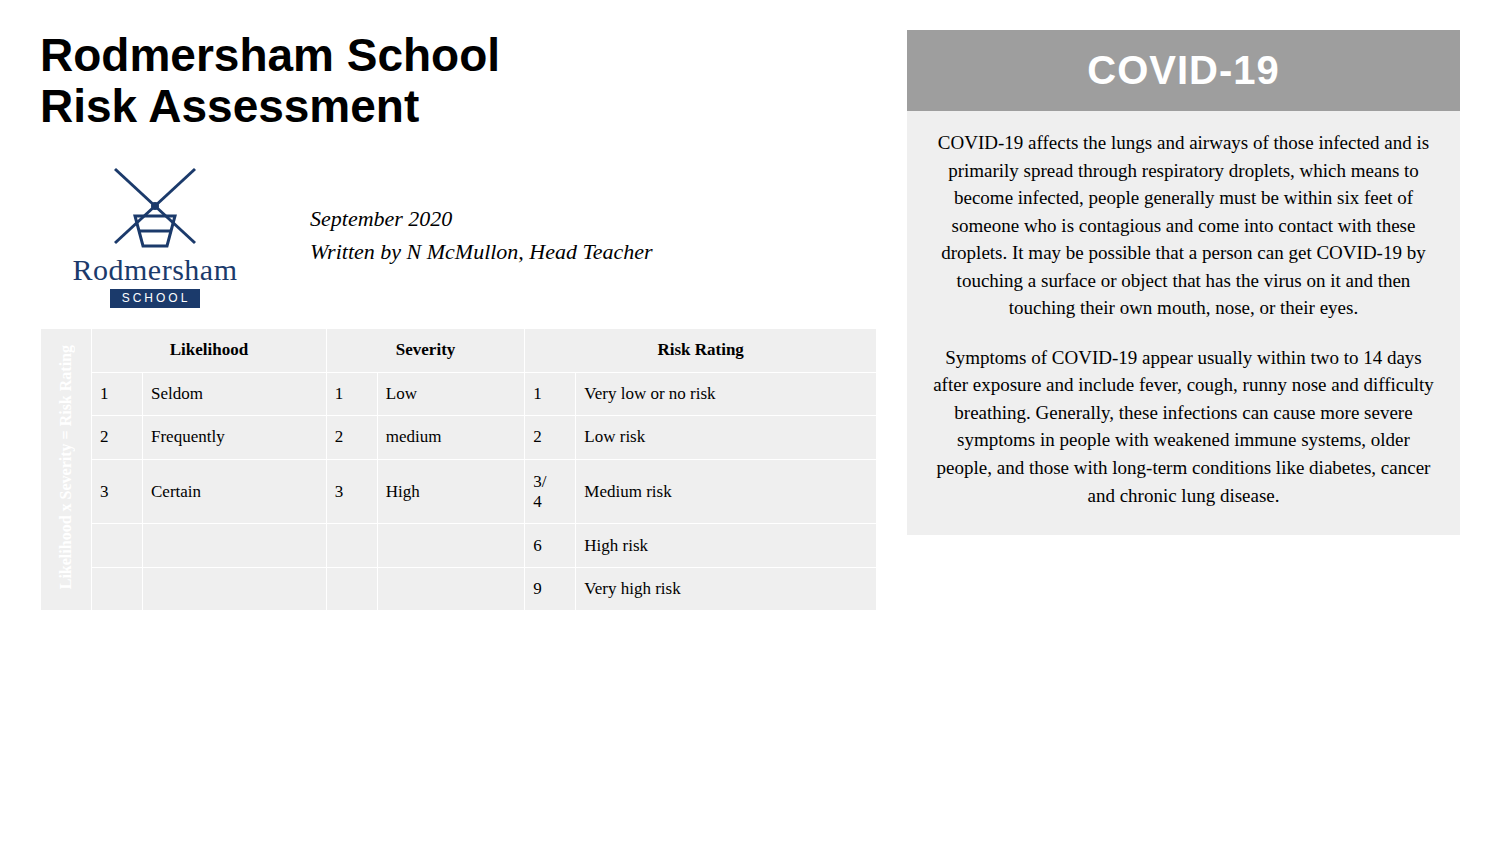Rodmersham School
Risk Assessment
Rodmersham
SCHOOL
September 2020
Written by N McMullon, Head Teacher
| Likelihood x Severity = Risk Rating | Likelihood | Severity | Risk Rating |
| 1 | Seldom | 1 | Low | 1 | Very low or no risk |
| 2 | Frequently | 2 | medium | 2 | Low risk |
| 3 | Certain | 3 | High | 3/ 4 | Medium risk |
| | | | | 6 | High risk |
| | | | | 9 | Very high risk |
COVID-19
COVID-19 affects the lungs and airways of those infected and is primarily spread through respiratory droplets, which means to become infected, people generally must be within six feet of someone who is contagious and come into contact with these droplets. It may be possible that a person can get COVID-19 by touching a surface or object that has the virus on it and then touching their own mouth, nose, or their eyes.
Symptoms of COVID-19 appear usually within two to 14 days after exposure and include fever, cough, runny nose and difficulty breathing. Generally, these infections can cause more severe symptoms in people with weakened immune systems, older people, and those with long-term conditions like diabetes, cancer and chronic lung disease.